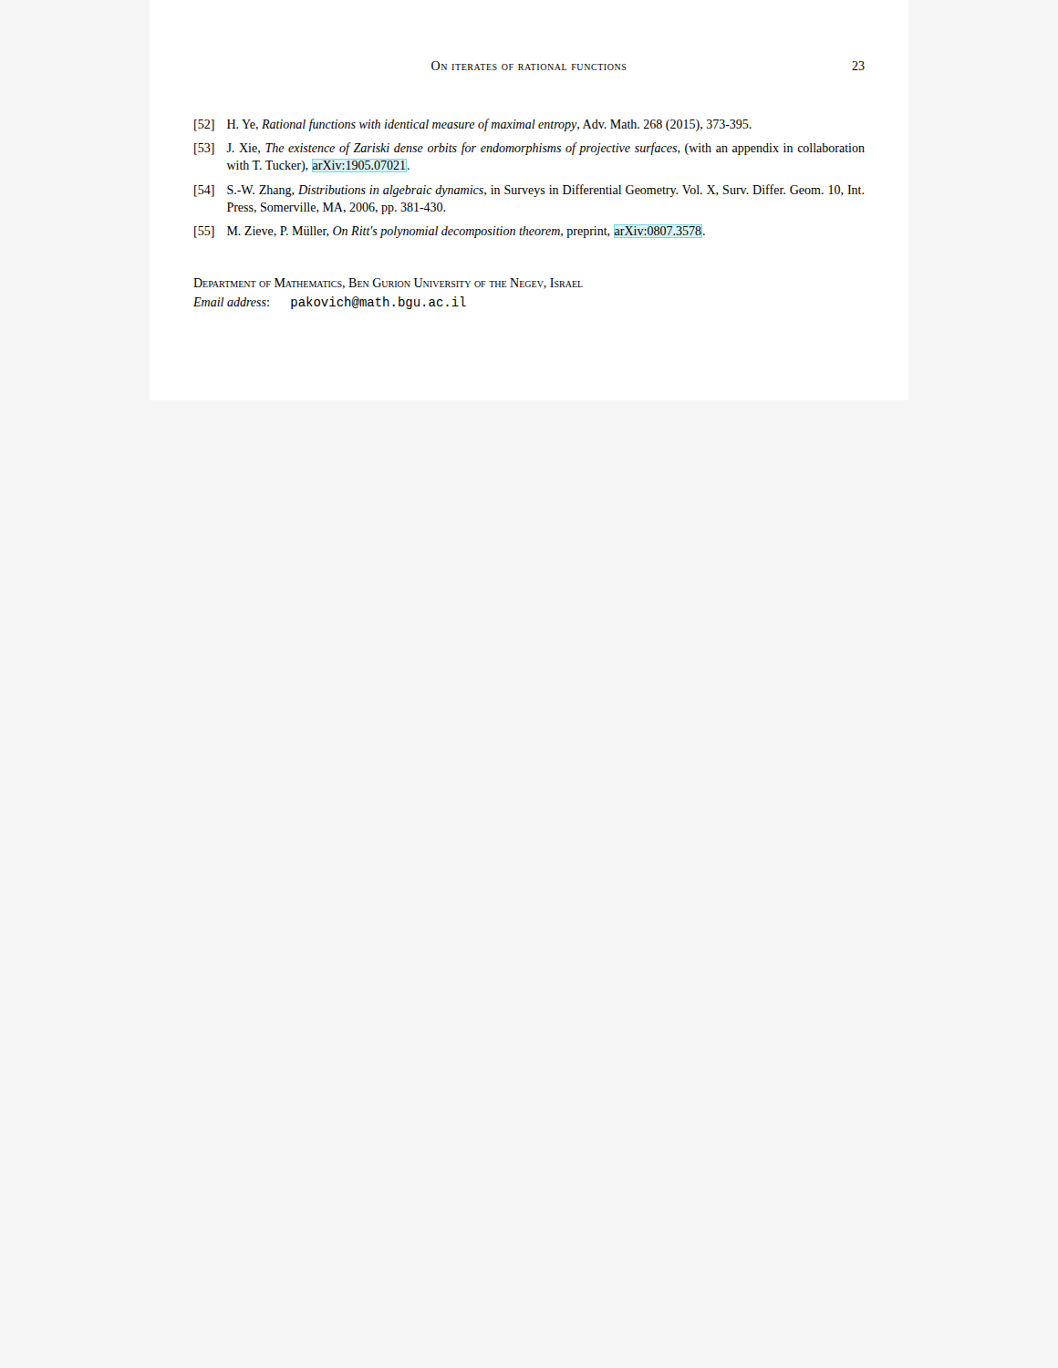On iterates of rational functions 23
[52] H. Ye, Rational functions with identical measure of maximal entropy, Adv. Math. 268 (2015), 373-395.
[53] J. Xie, The existence of Zariski dense orbits for endomorphisms of projective surfaces, (with an appendix in collaboration with T. Tucker), arXiv:1905.07021.
[54] S.-W. Zhang, Distributions in algebraic dynamics, in Surveys in Differential Geometry. Vol. X, Surv. Differ. Geom. 10, Int. Press, Somerville, MA, 2006, pp. 381-430.
[55] M. Zieve, P. Müller, On Ritt's polynomial decomposition theorem, preprint, arXiv:0807.3578.
Department of Mathematics, Ben Gurion University of the Negev, Israel
Email address:pakovich@math.bgu.ac.il